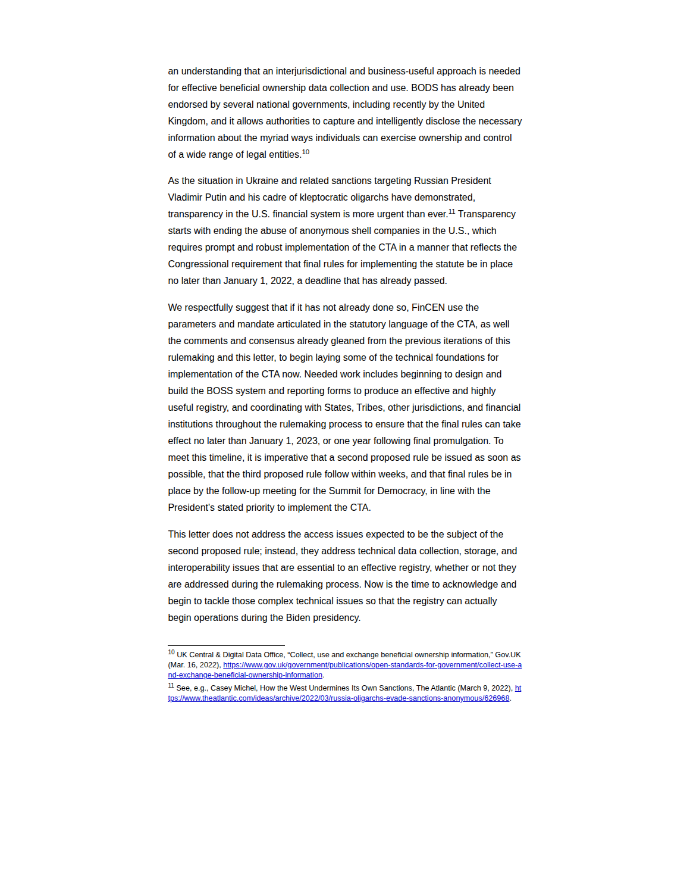an understanding that an interjurisdictional and business-useful approach is needed for effective beneficial ownership data collection and use. BODS has already been endorsed by several national governments, including recently by the United Kingdom, and it allows authorities to capture and intelligently disclose the necessary information about the myriad ways individuals can exercise ownership and control of a wide range of legal entities.10
As the situation in Ukraine and related sanctions targeting Russian President Vladimir Putin and his cadre of kleptocratic oligarchs have demonstrated, transparency in the U.S. financial system is more urgent than ever.11 Transparency starts with ending the abuse of anonymous shell companies in the U.S., which requires prompt and robust implementation of the CTA in a manner that reflects the Congressional requirement that final rules for implementing the statute be in place no later than January 1, 2022, a deadline that has already passed.
We respectfully suggest that if it has not already done so, FinCEN use the parameters and mandate articulated in the statutory language of the CTA, as well the comments and consensus already gleaned from the previous iterations of this rulemaking and this letter, to begin laying some of the technical foundations for implementation of the CTA now. Needed work includes beginning to design and build the BOSS system and reporting forms to produce an effective and highly useful registry, and coordinating with States, Tribes, other jurisdictions, and financial institutions throughout the rulemaking process to ensure that the final rules can take effect no later than January 1, 2023, or one year following final promulgation. To meet this timeline, it is imperative that a second proposed rule be issued as soon as possible, that the third proposed rule follow within weeks, and that final rules be in place by the follow-up meeting for the Summit for Democracy, in line with the President's stated priority to implement the CTA.
This letter does not address the access issues expected to be the subject of the second proposed rule; instead, they address technical data collection, storage, and interoperability issues that are essential to an effective registry, whether or not they are addressed during the rulemaking process. Now is the time to acknowledge and begin to tackle those complex technical issues so that the registry can actually begin operations during the Biden presidency.
10 UK Central & Digital Data Office, “Collect, use and exchange beneficial ownership information,” Gov.UK (Mar. 16, 2022), https://www.gov.uk/government/publications/open-standards-for-government/collect-use-and-exchange-beneficial-ownership-information.
11 See, e.g., Casey Michel, How the West Undermines Its Own Sanctions, The Atlantic (March 9, 2022), https://www.theatlantic.com/ideas/archive/2022/03/russia-oligarchs-evade-sanctions-anonymous/626968.